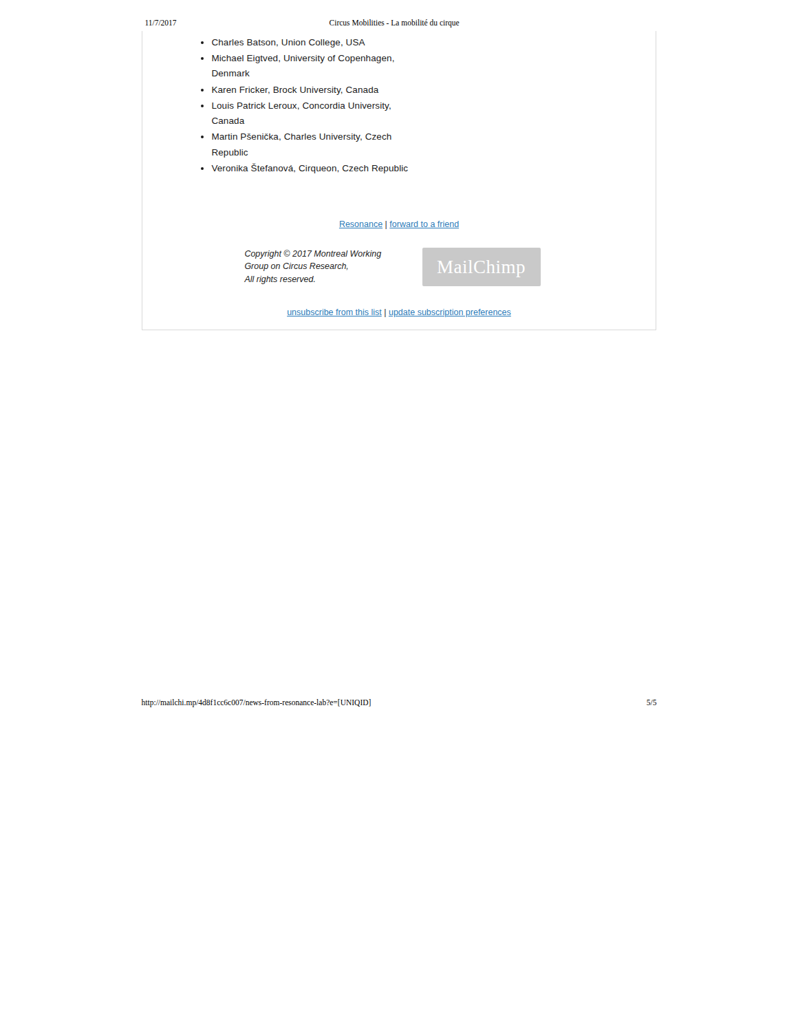11/7/2017 Circus Mobilities - La mobilité du cirque
Charles Batson, Union College, USA
Michael Eigtved, University of Copenhagen, Denmark
Karen Fricker, Brock University, Canada
Louis Patrick Leroux, Concordia University, Canada
Martin Pšenička, Charles University, Czech Republic
Veronika Štefanová, Cirqueon, Czech Republic
Resonance | forward to a friend
| Copyright © 2017 Montreal Working Group on Circus Research, All rights reserved. | MailChimp |
unsubscribe from this list | update subscription preferences
http://mailchi.mp/4d8f1cc6c007/news-from-resonance-lab?e=[UNIQID] 5/5